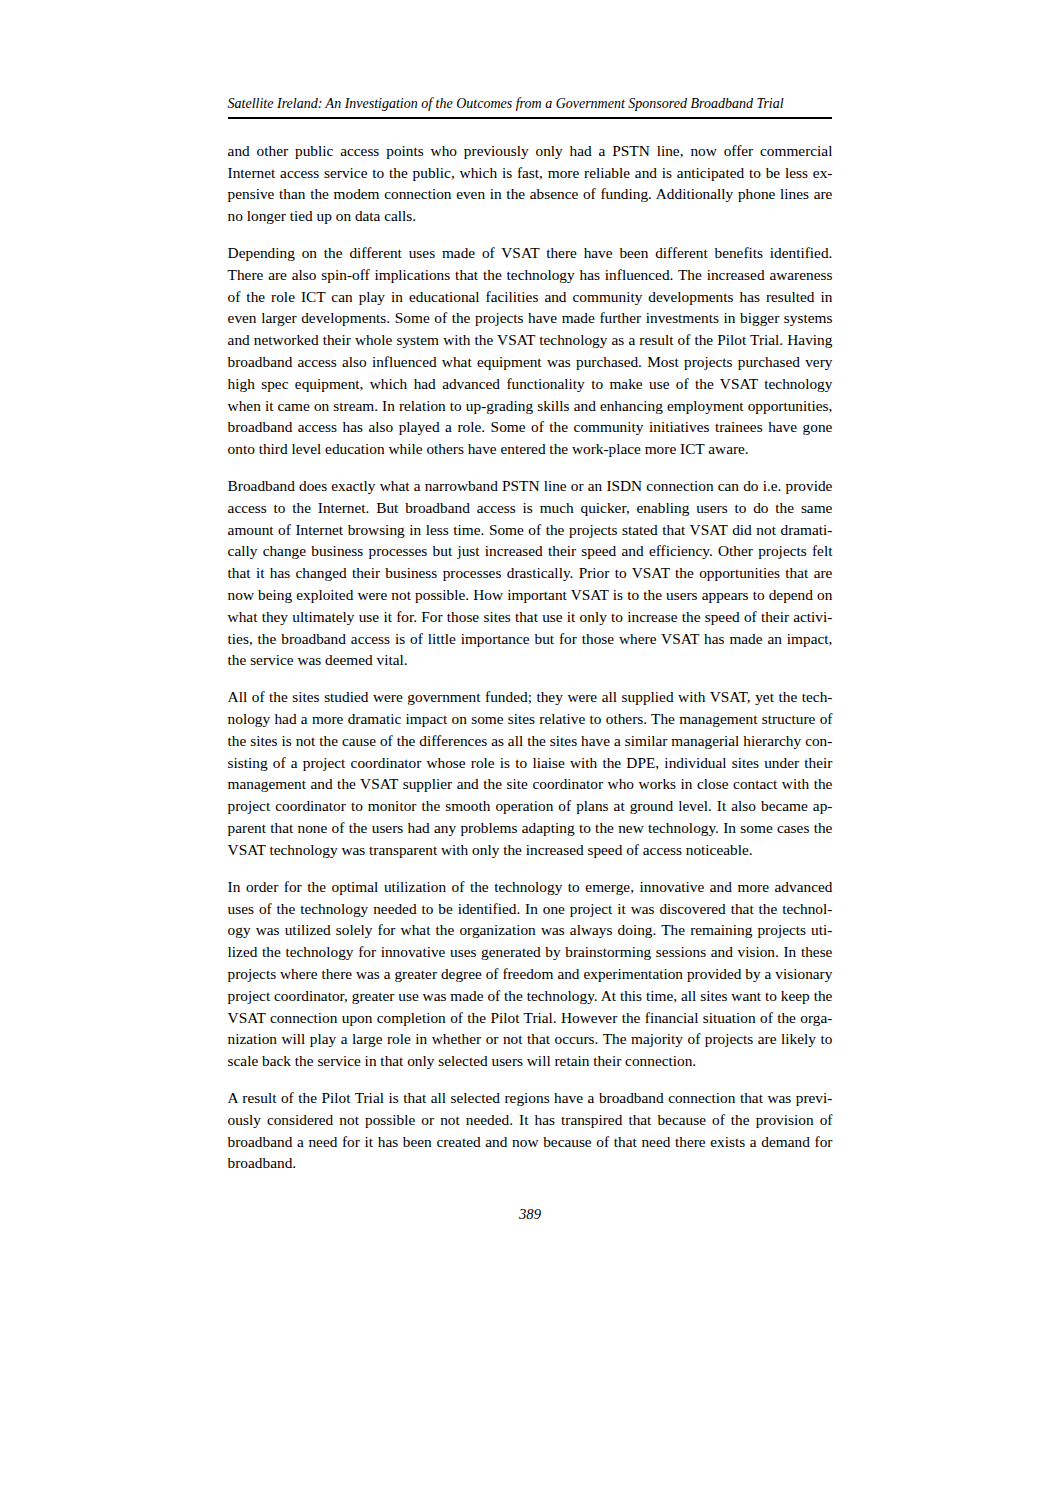Satellite Ireland: An Investigation of the Outcomes from a Government Sponsored Broadband Trial
and other public access points who previously only had a PSTN line, now offer commercial Internet access service to the public, which is fast, more reliable and is anticipated to be less expensive than the modem connection even in the absence of funding. Additionally phone lines are no longer tied up on data calls.
Depending on the different uses made of VSAT there have been different benefits identified. There are also spin-off implications that the technology has influenced. The increased awareness of the role ICT can play in educational facilities and community developments has resulted in even larger developments. Some of the projects have made further investments in bigger systems and networked their whole system with the VSAT technology as a result of the Pilot Trial. Having broadband access also influenced what equipment was purchased. Most projects purchased very high spec equipment, which had advanced functionality to make use of the VSAT technology when it came on stream. In relation to up-grading skills and enhancing employment opportunities, broadband access has also played a role. Some of the community initiatives trainees have gone onto third level education while others have entered the work-place more ICT aware.
Broadband does exactly what a narrowband PSTN line or an ISDN connection can do i.e. provide access to the Internet. But broadband access is much quicker, enabling users to do the same amount of Internet browsing in less time. Some of the projects stated that VSAT did not dramatically change business processes but just increased their speed and efficiency. Other projects felt that it has changed their business processes drastically. Prior to VSAT the opportunities that are now being exploited were not possible. How important VSAT is to the users appears to depend on what they ultimately use it for. For those sites that use it only to increase the speed of their activities, the broadband access is of little importance but for those where VSAT has made an impact, the service was deemed vital.
All of the sites studied were government funded; they were all supplied with VSAT, yet the technology had a more dramatic impact on some sites relative to others. The management structure of the sites is not the cause of the differences as all the sites have a similar managerial hierarchy consisting of a project coordinator whose role is to liaise with the DPE, individual sites under their management and the VSAT supplier and the site coordinator who works in close contact with the project coordinator to monitor the smooth operation of plans at ground level. It also became apparent that none of the users had any problems adapting to the new technology. In some cases the VSAT technology was transparent with only the increased speed of access noticeable.
In order for the optimal utilization of the technology to emerge, innovative and more advanced uses of the technology needed to be identified. In one project it was discovered that the technology was utilized solely for what the organization was always doing. The remaining projects utilized the technology for innovative uses generated by brainstorming sessions and vision. In these projects where there was a greater degree of freedom and experimentation provided by a visionary project coordinator, greater use was made of the technology. At this time, all sites want to keep the VSAT connection upon completion of the Pilot Trial. However the financial situation of the organization will play a large role in whether or not that occurs. The majority of projects are likely to scale back the service in that only selected users will retain their connection.
A result of the Pilot Trial is that all selected regions have a broadband connection that was previously considered not possible or not needed. It has transpired that because of the provision of broadband a need for it has been created and now because of that need there exists a demand for broadband.
389